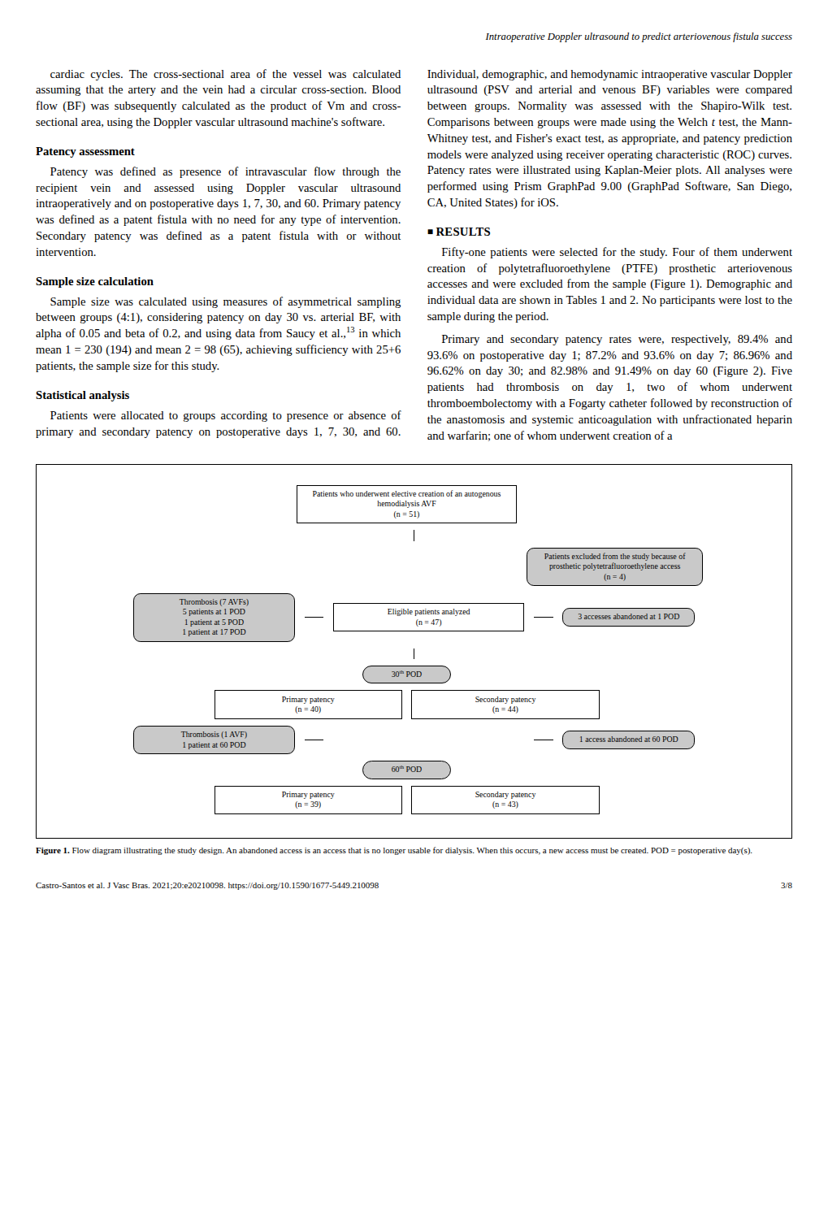Intraoperative Doppler ultrasound to predict arteriovenous fistula success
cardiac cycles. The cross-sectional area of the vessel was calculated assuming that the artery and the vein had a circular cross-section. Blood flow (BF) was subsequently calculated as the product of Vm and cross-sectional area, using the Doppler vascular ultrasound machine's software.
Patency assessment
Patency was defined as presence of intravascular flow through the recipient vein and assessed using Doppler vascular ultrasound intraoperatively and on postoperative days 1, 7, 30, and 60. Primary patency was defined as a patent fistula with no need for any type of intervention. Secondary patency was defined as a patent fistula with or without intervention.
Sample size calculation
Sample size was calculated using measures of asymmetrical sampling between groups (4:1), considering patency on day 30 vs. arterial BF, with alpha of 0.05 and beta of 0.2, and using data from Saucy et al.,13 in which mean 1 = 230 (194) and mean 2 = 98 (65), achieving sufficiency with 25+6 patients, the sample size for this study.
Statistical analysis
Patients were allocated to groups according to presence or absence of primary and secondary patency on postoperative days 1, 7, 30, and 60. Individual, demographic, and hemodynamic intraoperative vascular Doppler ultrasound (PSV and arterial and venous BF) variables were compared between groups. Normality was assessed with the Shapiro-Wilk test. Comparisons between groups were made using the Welch t test, the Mann-Whitney test, and Fisher's exact test, as appropriate, and patency prediction models were analyzed using receiver operating characteristic (ROC) curves. Patency rates were illustrated using Kaplan-Meier plots. All analyses were performed using Prism GraphPad 9.00 (GraphPad Software, San Diego, CA, United States) for iOS.
RESULTS
Fifty-one patients were selected for the study. Four of them underwent creation of polytetrafluoroethylene (PTFE) prosthetic arteriovenous accesses and were excluded from the sample (Figure 1). Demographic and individual data are shown in Tables 1 and 2. No participants were lost to the sample during the period.
Primary and secondary patency rates were, respectively, 89.4% and 93.6% on postoperative day 1; 87.2% and 93.6% on day 7; 86.96% and 96.62% on day 30; and 82.98% and 91.49% on day 60 (Figure 2). Five patients had thrombosis on day 1, two of whom underwent thromboembolectomy with a Fogarty catheter followed by reconstruction of the anastomosis and systemic anticoagulation with unfractionated heparin and warfarin; one of whom underwent creation of a
Patients who underwent elective creation of an autogenous hemodialysis AVF
(n = 51)
Patients excluded from the study because of prosthetic polytetrafluoroethylene access
(n = 4)
Thrombosis (7 AVFs)
5 patients at 1 POD
1 patient at 5 POD
1 patient at 17 POD
Eligible patients analyzed
(n = 47)
3 accesses abandoned at 1 POD
30th POD
Primary patency
(n = 40)
Secondary patency
(n = 44)
Thrombosis (1 AVF)
1 patient at 60 POD
1 access abandoned at 60 POD
60th POD
Primary patency
(n = 39)
Secondary patency
(n = 43)
Figure 1. Flow diagram illustrating the study design. An abandoned access is an access that is no longer usable for dialysis. When this occurs, a new access must be created. POD = postoperative day(s).
Castro-Santos et al. J Vasc Bras. 2021;20:e20210098. https://doi.org/10.1590/1677-5449.210098 3/8